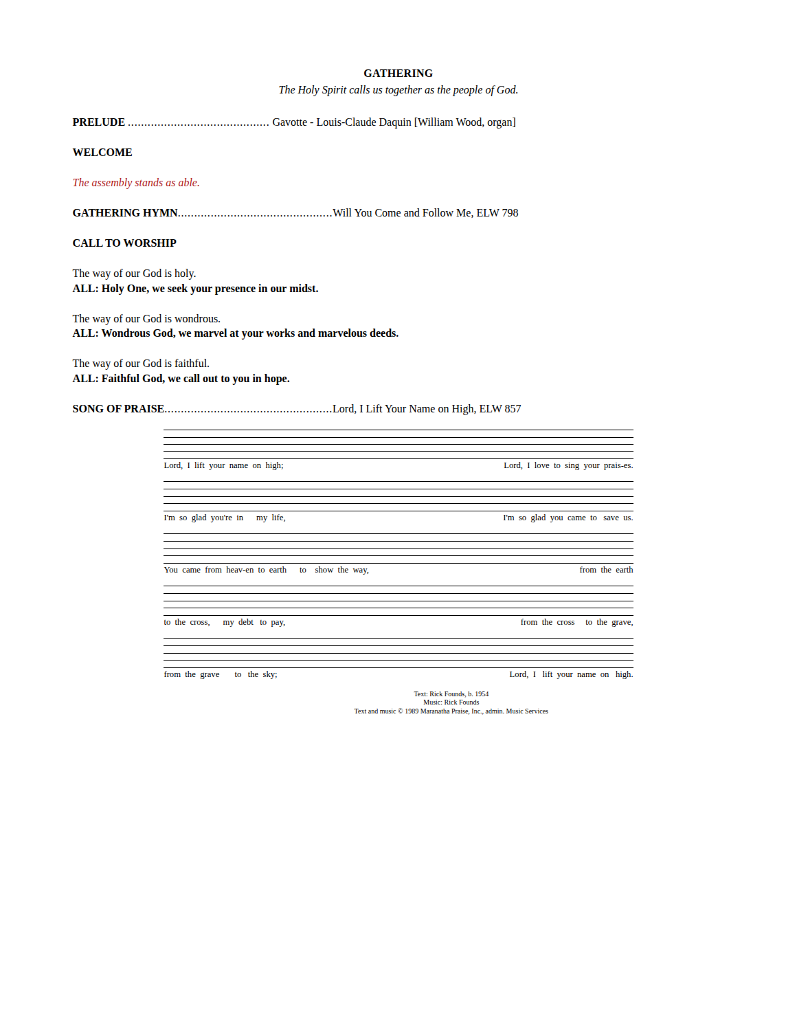GATHERING
The Holy Spirit calls us together as the people of God.
PRELUDE ........................................... Gavotte - Louis-Claude Daquin [William Wood, organ]
WELCOME
The assembly stands as able.
GATHERING HYMN............................................... Will You Come and Follow Me, ELW 798
CALL TO WORSHIP
The way of our God is holy.
ALL: Holy One, we seek your presence in our midst.
The way of our God is wondrous.
ALL: Wondrous God, we marvel at your works and marvelous deeds.
The way of our God is faithful.
ALL: Faithful God, we call out to you in hope.
SONG OF PRAISE................................................... Lord, I Lift Your Name on High, ELW 857
Lord, I lift your name on high; Lord, I love to sing your prais-es.
I'm so glad you're in my life, I'm so glad you came to save us.
You came from heav-en to earth to show the way, from the earth
to the cross, my debt to pay, from the cross to the grave,
from the grave to the sky; Lord, I lift your name on high.
Text: Rick Founds, b. 1954
Music: Rick Founds
Text and music © 1989 Maranatha Praise, Inc., admin. Music Services